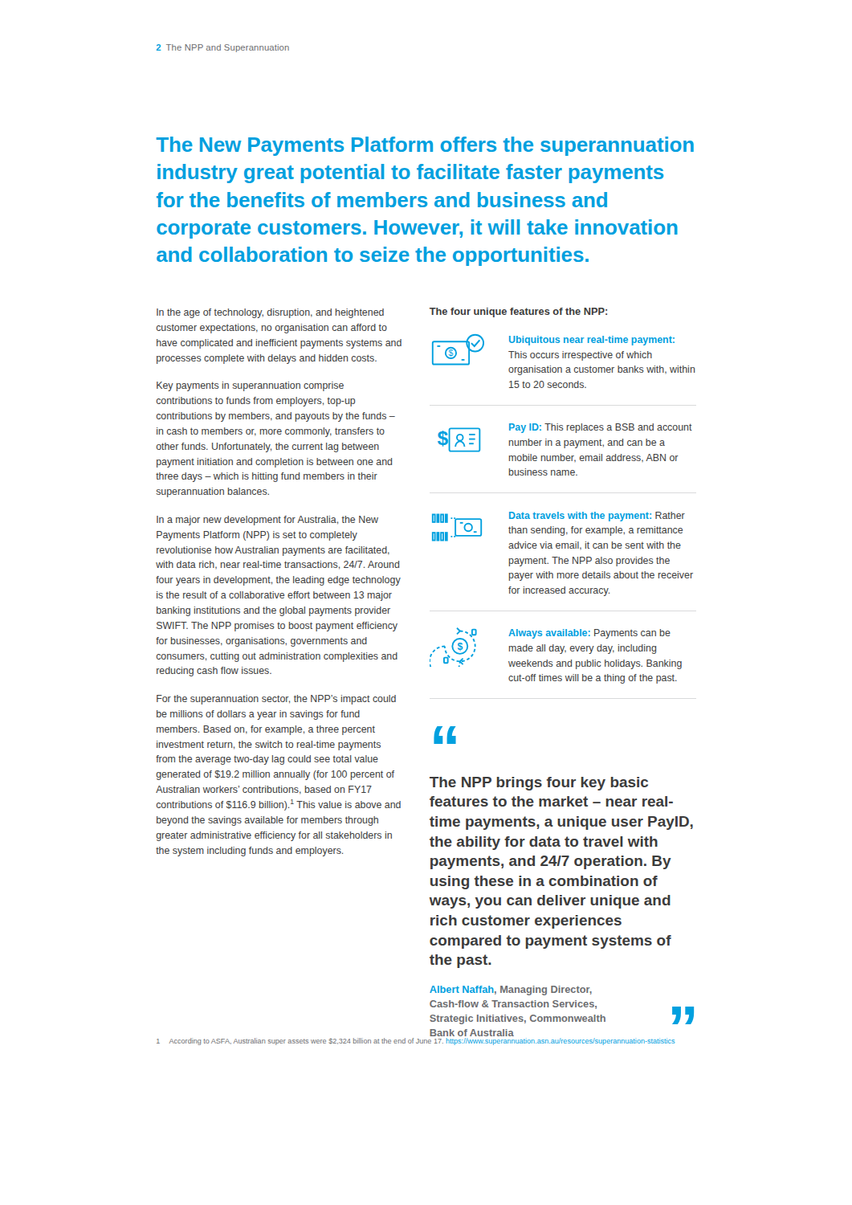2 The NPP and Superannuation
The New Payments Platform offers the superannuation industry great potential to facilitate faster payments for the benefits of members and business and corporate customers. However, it will take innovation and collaboration to seize the opportunities.
In the age of technology, disruption, and heightened customer expectations, no organisation can afford to have complicated and inefficient payments systems and processes complete with delays and hidden costs.
Key payments in superannuation comprise contributions to funds from employers, top-up contributions by members, and payouts by the funds – in cash to members or, more commonly, transfers to other funds. Unfortunately, the current lag between payment initiation and completion is between one and three days – which is hitting fund members in their superannuation balances.
In a major new development for Australia, the New Payments Platform (NPP) is set to completely revolutionise how Australian payments are facilitated, with data rich, near real-time transactions, 24/7. Around four years in development, the leading edge technology is the result of a collaborative effort between 13 major banking institutions and the global payments provider SWIFT. The NPP promises to boost payment efficiency for businesses, organisations, governments and consumers, cutting out administration complexities and reducing cash flow issues.
For the superannuation sector, the NPP’s impact could be millions of dollars a year in savings for fund members. Based on, for example, a three percent investment return, the switch to real-time payments from the average two-day lag could see total value generated of $19.2 million annually (for 100 percent of Australian workers’ contributions, based on FY17 contributions of $116.9 billion).1 This value is above and beyond the savings available for members through greater administrative efficiency for all stakeholders in the system including funds and employers.
The four unique features of the NPP:
$
Ubiquitous near real-time payment: This occurs irrespective of which organisation a customer banks with, within 15 to 20 seconds.
$
Pay ID: This replaces a BSB and account number in a payment, and can be a mobile number, email address, ABN or business name.
Data travels with the payment: Rather than sending, for example, a remittance advice via email, it can be sent with the payment. The NPP also provides the payer with more details about the receiver for increased accuracy.
$
Always available: Payments can be made all day, every day, including weekends and public holidays. Banking cut-off times will be a thing of the past.
“
The NPP brings four key basic features to the market – near real-time payments, a unique user PayID, the ability for data to travel with payments, and 24/7 operation. By using these in a combination of ways, you can deliver unique and rich customer experiences compared to payment systems of the past.
Albert Naffah, Managing Director,
Cash-flow & Transaction Services,
Strategic Initiatives, Commonwealth
Bank of Australia
”
1 According to ASFA, Australian super assets were $2,324 billion at the end of June 17. https://www.superannuation.asn.au/resources/superannuation-statistics